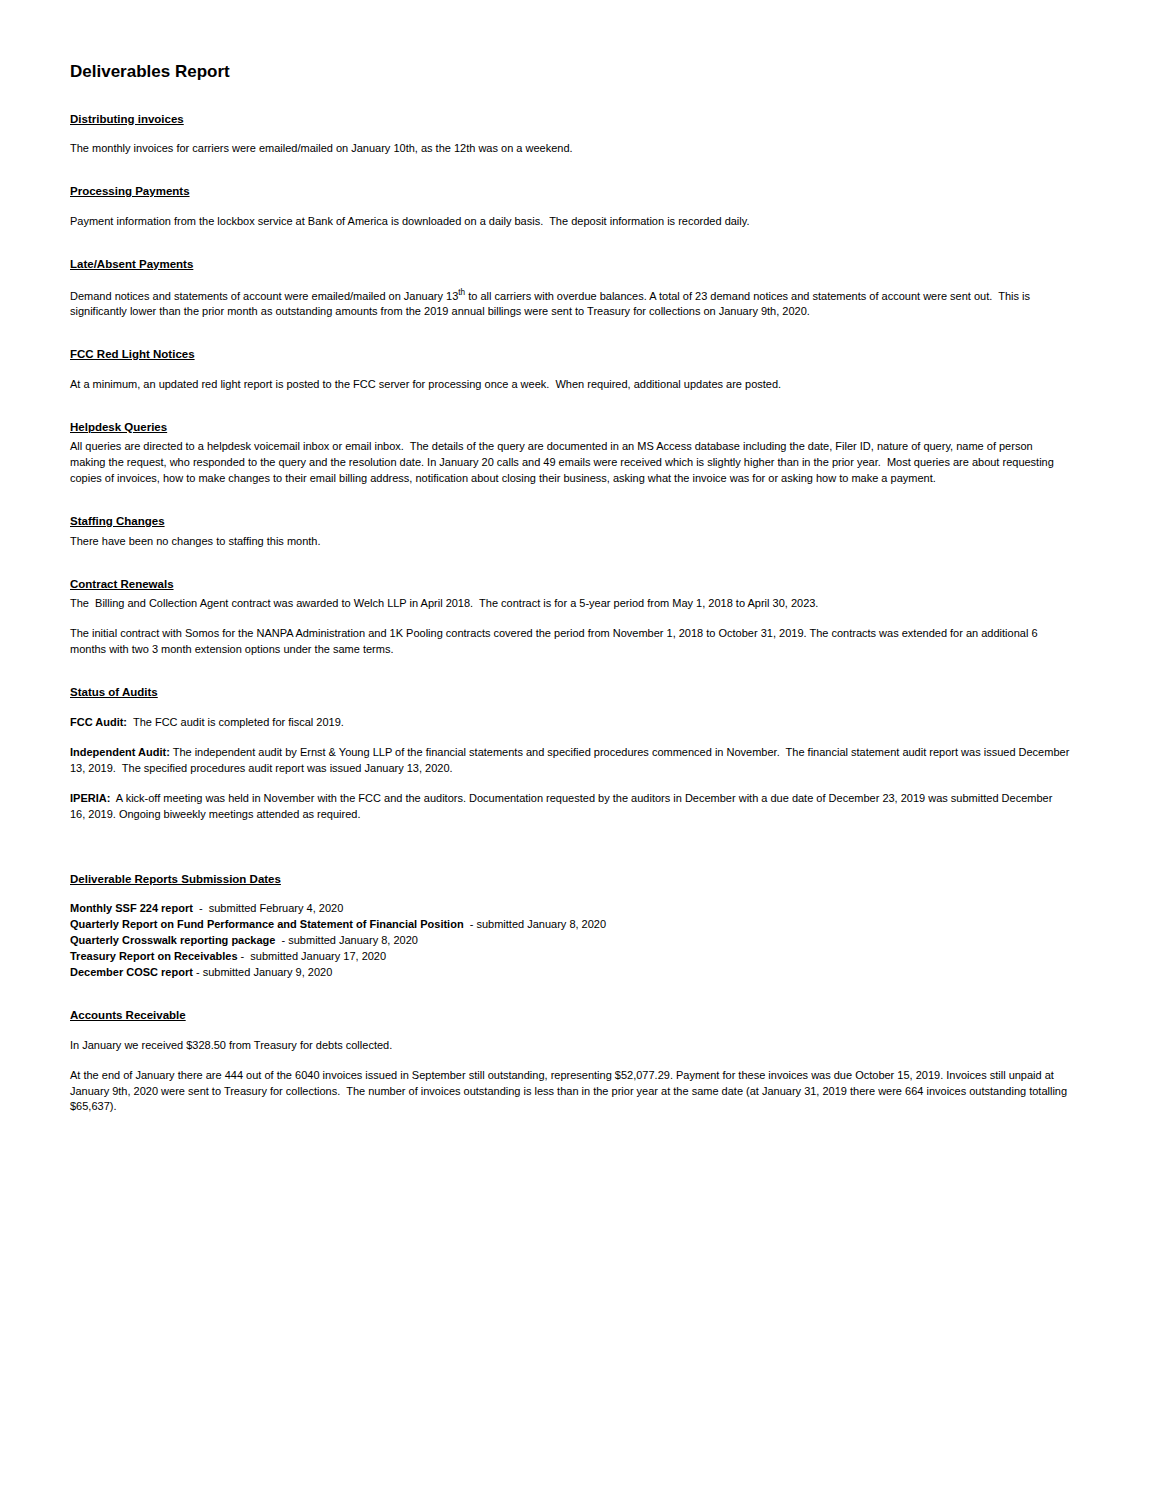Deliverables Report
Distributing invoices
The monthly invoices for carriers were emailed/mailed on January 10th, as the 12th was on a weekend.
Processing Payments
Payment information from the lockbox service at Bank of America is downloaded on a daily basis. The deposit information is recorded daily.
Late/Absent Payments
Demand notices and statements of account were emailed/mailed on January 13th to all carriers with overdue balances. A total of 23 demand notices and statements of account were sent out. This is significantly lower than the prior month as outstanding amounts from the 2019 annual billings were sent to Treasury for collections on January 9th, 2020.
FCC Red Light Notices
At a minimum, an updated red light report is posted to the FCC server for processing once a week. When required, additional updates are posted.
Helpdesk Queries
All queries are directed to a helpdesk voicemail inbox or email inbox. The details of the query are documented in an MS Access database including the date, Filer ID, nature of query, name of person making the request, who responded to the query and the resolution date. In January 20 calls and 49 emails were received which is slightly higher than in the prior year. Most queries are about requesting copies of invoices, how to make changes to their email billing address, notification about closing their business, asking what the invoice was for or asking how to make a payment.
Staffing Changes
There have been no changes to staffing this month.
Contract Renewals
The Billing and Collection Agent contract was awarded to Welch LLP in April 2018. The contract is for a 5-year period from May 1, 2018 to April 30, 2023.
The initial contract with Somos for the NANPA Administration and 1K Pooling contracts covered the period from November 1, 2018 to October 31, 2019. The contracts was extended for an additional 6 months with two 3 month extension options under the same terms.
Status of Audits
FCC Audit: The FCC audit is completed for fiscal 2019.
Independent Audit: The independent audit by Ernst & Young LLP of the financial statements and specified procedures commenced in November. The financial statement audit report was issued December 13, 2019. The specified procedures audit report was issued January 13, 2020.
IPERIA: A kick-off meeting was held in November with the FCC and the auditors. Documentation requested by the auditors in December with a due date of December 23, 2019 was submitted December 16, 2019. Ongoing biweekly meetings attended as required.
Deliverable Reports Submission Dates
Monthly SSF 224 report - submitted February 4, 2020
Quarterly Report on Fund Performance and Statement of Financial Position - submitted January 8, 2020
Quarterly Crosswalk reporting package - submitted January 8, 2020
Treasury Report on Receivables - submitted January 17, 2020
December COSC report - submitted January 9, 2020
Accounts Receivable
In January we received $328.50 from Treasury for debts collected.
At the end of January there are 444 out of the 6040 invoices issued in September still outstanding, representing $52,077.29. Payment for these invoices was due October 15, 2019. Invoices still unpaid at January 9th, 2020 were sent to Treasury for collections. The number of invoices outstanding is less than in the prior year at the same date (at January 31, 2019 there were 664 invoices outstanding totalling $65,637).